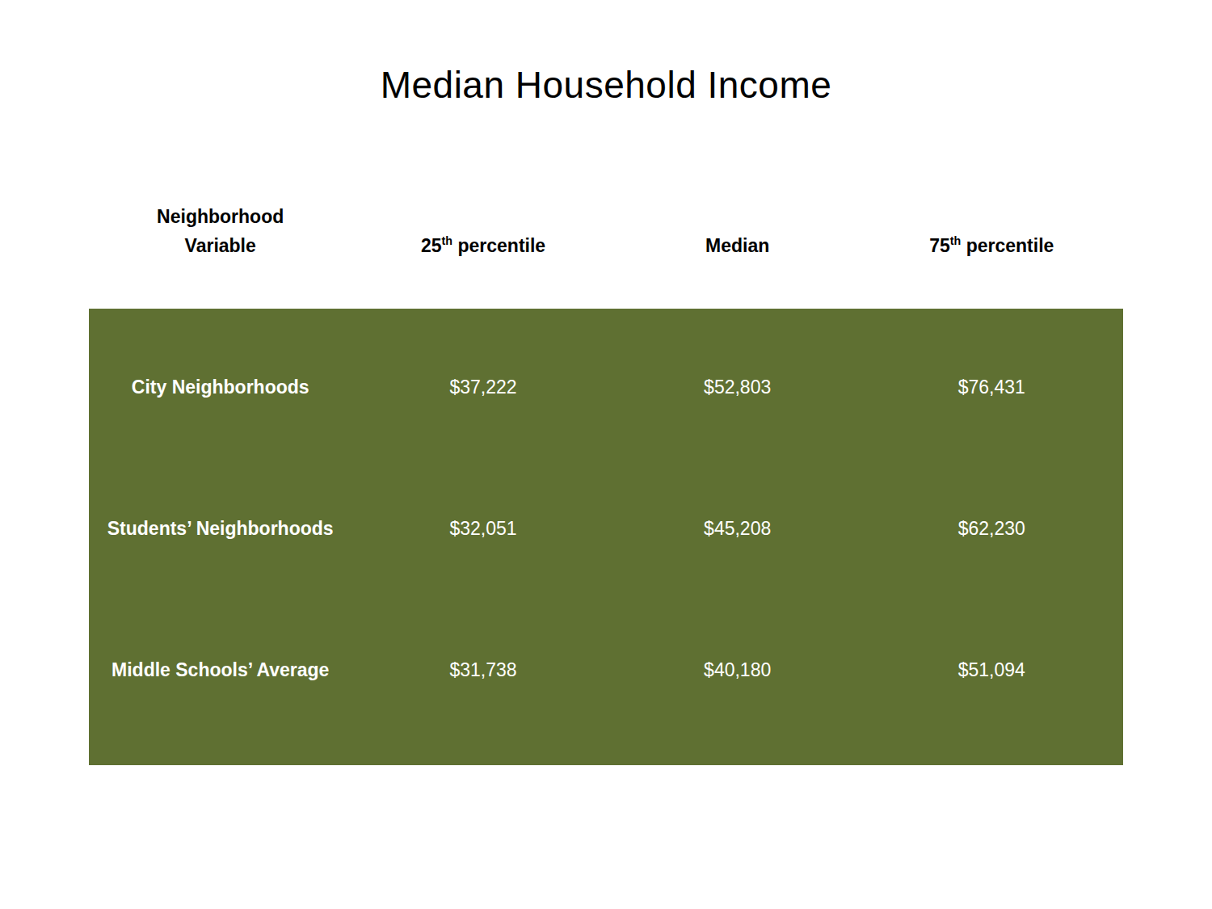Median Household Income
| Neighborhood Variable | 25 th percentile | Median | 75 th percentile |
| --- | --- | --- | --- |
| City Neighborhoods | $37,222 | $52,803 | $76,431 |
| Students’ Neighborhoods | $32,051 | $45,208 | $62,230 |
| Middle Schools’ Average | $31,738 | $40,180 | $51,094 |